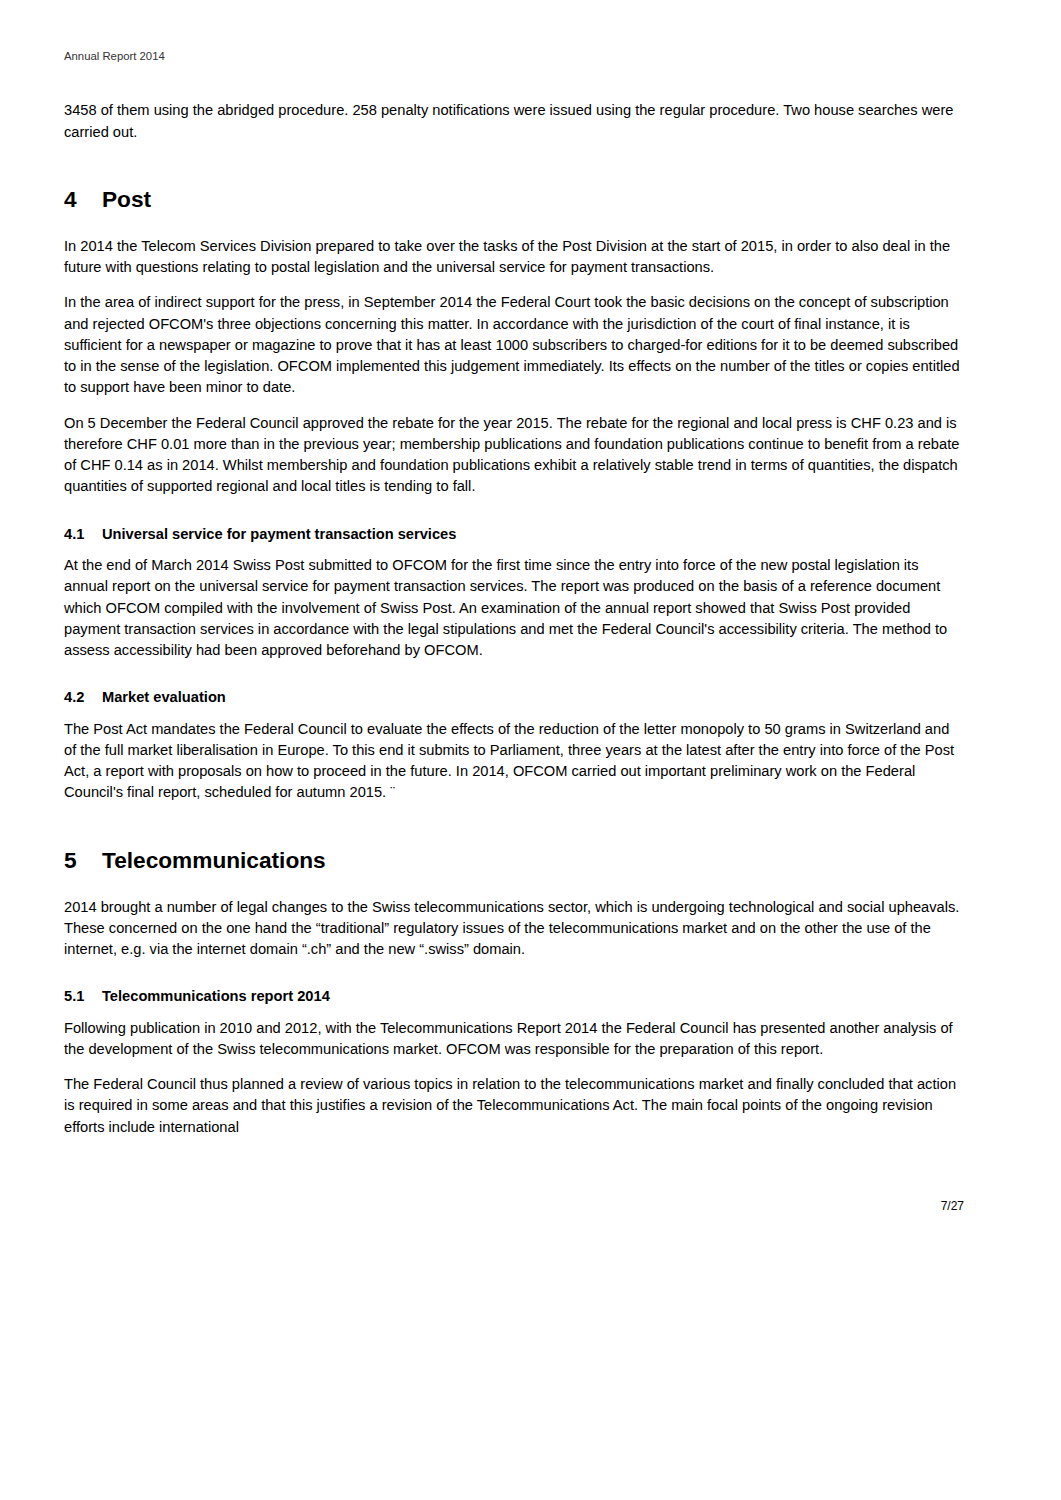Annual Report 2014
3458 of them using the abridged procedure. 258 penalty notifications were issued using the regular procedure. Two house searches were carried out.
4 Post
In 2014 the Telecom Services Division prepared to take over the tasks of the Post Division at the start of 2015, in order to also deal in the future with questions relating to postal legislation and the universal service for payment transactions.
In the area of indirect support for the press, in September 2014 the Federal Court took the basic decisions on the concept of subscription and rejected OFCOM's three objections concerning this matter. In accordance with the jurisdiction of the court of final instance, it is sufficient for a newspaper or magazine to prove that it has at least 1000 subscribers to charged-for editions for it to be deemed subscribed to in the sense of the legislation. OFCOM implemented this judgement immediately. Its effects on the number of the titles or copies entitled to support have been minor to date.
On 5 December the Federal Council approved the rebate for the year 2015. The rebate for the regional and local press is CHF 0.23 and is therefore CHF 0.01 more than in the previous year; membership publications and foundation publications continue to benefit from a rebate of CHF 0.14 as in 2014. Whilst membership and foundation publications exhibit a relatively stable trend in terms of quantities, the dispatch quantities of supported regional and local titles is tending to fall.
4.1 Universal service for payment transaction services
At the end of March 2014 Swiss Post submitted to OFCOM for the first time since the entry into force of the new postal legislation its annual report on the universal service for payment transaction services. The report was produced on the basis of a reference document which OFCOM compiled with the involvement of Swiss Post. An examination of the annual report showed that Swiss Post provided payment transaction services in accordance with the legal stipulations and met the Federal Council's accessibility criteria. The method to assess accessibility had been approved beforehand by OFCOM.
4.2 Market evaluation
The Post Act mandates the Federal Council to evaluate the effects of the reduction of the letter monopoly to 50 grams in Switzerland and of the full market liberalisation in Europe. To this end it submits to Parliament, three years at the latest after the entry into force of the Post Act, a report with proposals on how to proceed in the future. In 2014, OFCOM carried out important preliminary work on the Federal Council's final report, scheduled for autumn 2015. ¨
5 Telecommunications
2014 brought a number of legal changes to the Swiss telecommunications sector, which is undergoing technological and social upheavals. These concerned on the one hand the “traditional” regulatory issues of the telecommunications market and on the other the use of the internet, e.g. via the internet domain “.ch” and the new “.swiss” domain.
5.1 Telecommunications report 2014
Following publication in 2010 and 2012, with the Telecommunications Report 2014 the Federal Council has presented another analysis of the development of the Swiss telecommunications market. OFCOM was responsible for the preparation of this report.
The Federal Council thus planned a review of various topics in relation to the telecommunications market and finally concluded that action is required in some areas and that this justifies a revision of the Telecommunications Act. The main focal points of the ongoing revision efforts include international
7/27